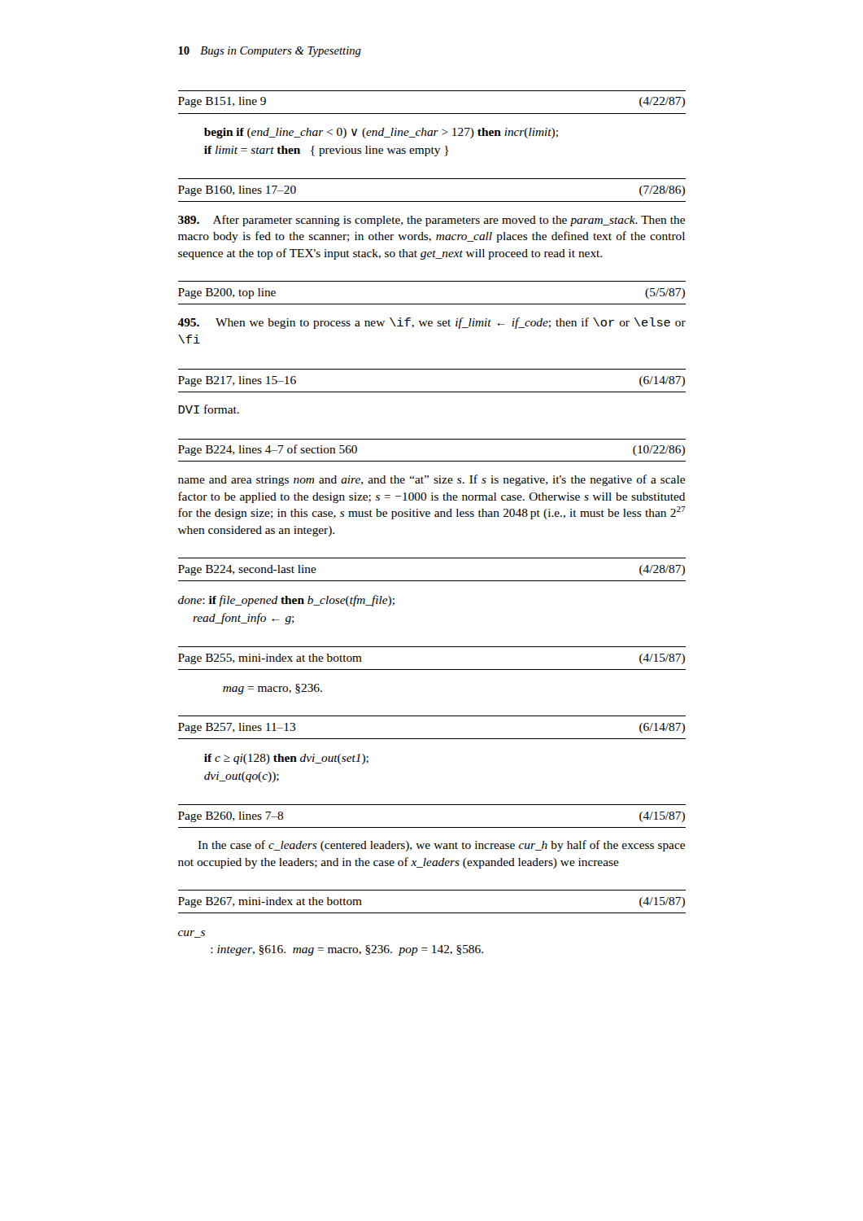10 Bugs in Computers & Typesetting
Page B151, line 9 (4/22/87)
begin if (end_line_char < 0) ∨ (end_line_char > 127) then incr(limit);
if limit = start then { previous line was empty }
Page B160, lines 17–20 (7/28/86)
389. After parameter scanning is complete, the parameters are moved to the param_stack. Then the macro body is fed to the scanner; in other words, macro_call places the defined text of the control sequence at the top of TEX's input stack, so that get_next will proceed to read it next.
Page B200, top line (5/5/87)
495. When we begin to process a new \if, we set if_limit ← if_code; then if \or or \else or \fi
Page B217, lines 15–16 (6/14/87)
DVI format.
Page B224, lines 4–7 of section 560 (10/22/86)
name and area strings nom and aire, and the “at” size s. If s is negative, it's the negative of a scale factor to be applied to the design size; s = −1000 is the normal case. Otherwise s will be substituted for the design size; in this case, s must be positive and less than 2048 pt (i.e., it must be less than 227 when considered as an integer).
Page B224, second-last line (4/28/87)
done: if file_opened then b_close(tfm_file);
read_font_info ← g;
Page B255, mini-index at the bottom (4/15/87)
mag = macro, §236.
Page B257, lines 11–13 (6/14/87)
if c ≥ qi(128) then dvi_out(set1);
dvi_out(qo(c));
Page B260, lines 7–8 (4/15/87)
In the case of c_leaders (centered leaders), we want to increase cur_h by half of the excess space not occupied by the leaders; and in the case of x_leaders (expanded leaders) we increase
Page B267, mini-index at the bottom (4/15/87)
cur_s
: integer, §616. mag = macro, §236. pop = 142, §586.